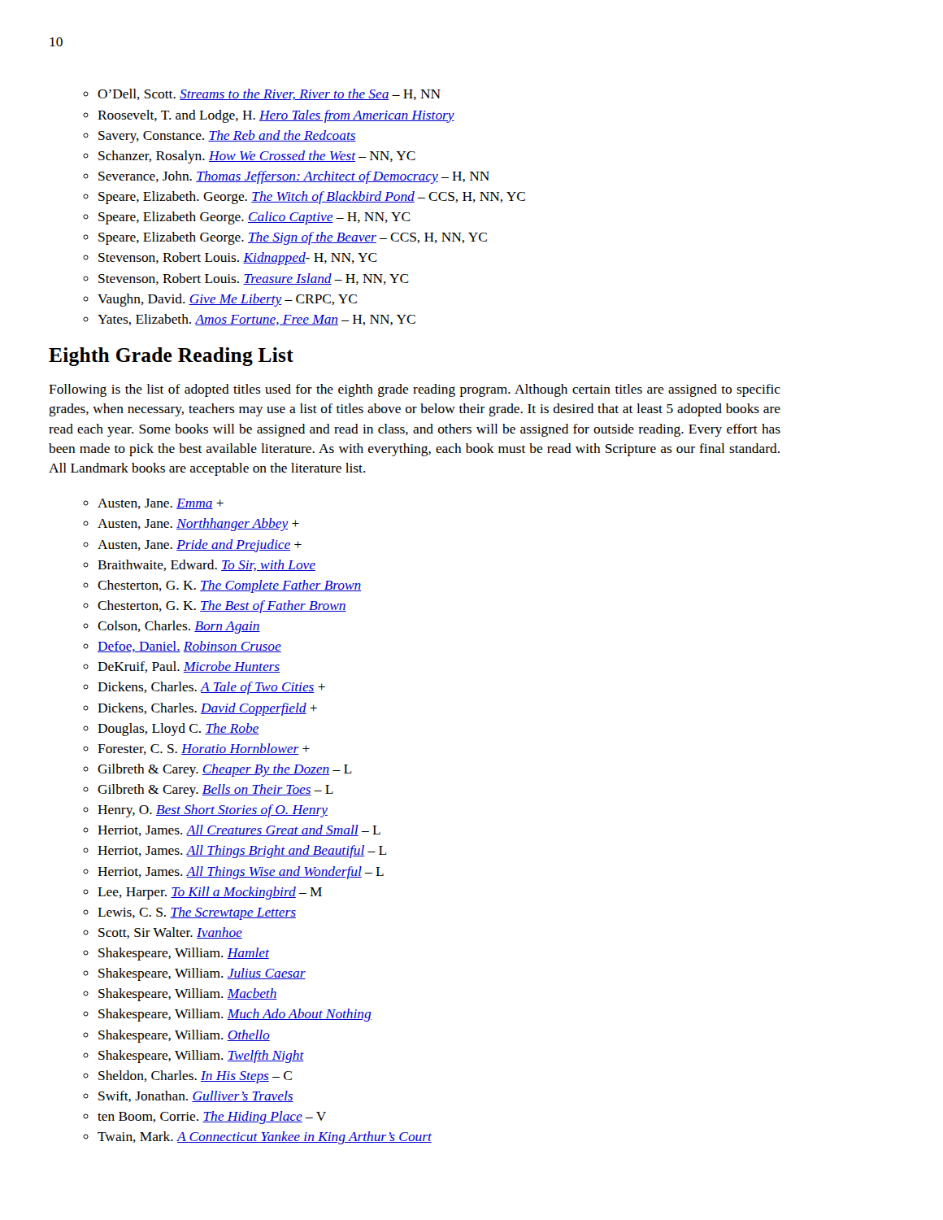10
O’Dell, Scott. Streams to the River, River to the Sea – H, NN
Roosevelt, T. and Lodge, H. Hero Tales from American History
Savery, Constance. The Reb and the Redcoats
Schanzer, Rosalyn. How We Crossed the West – NN, YC
Severance, John. Thomas Jefferson: Architect of Democracy – H, NN
Speare, Elizabeth. George. The Witch of Blackbird Pond – CCS, H, NN, YC
Speare, Elizabeth George. Calico Captive – H, NN, YC
Speare, Elizabeth George. The Sign of the Beaver – CCS, H, NN, YC
Stevenson, Robert Louis. Kidnapped- H, NN, YC
Stevenson, Robert Louis. Treasure Island – H, NN, YC
Vaughn, David. Give Me Liberty – CRPC, YC
Yates, Elizabeth. Amos Fortune, Free Man – H, NN, YC
Eighth Grade Reading List
Following is the list of adopted titles used for the eighth grade reading program. Although certain titles are assigned to specific grades, when necessary, teachers may use a list of titles above or below their grade. It is desired that at least 5 adopted books are read each year. Some books will be assigned and read in class, and others will be assigned for outside reading. Every effort has been made to pick the best available literature. As with everything, each book must be read with Scripture as our final standard. All Landmark books are acceptable on the literature list.
Austen, Jane. Emma +
Austen, Jane. Northhanger Abbey +
Austen, Jane. Pride and Prejudice +
Braithwaite, Edward. To Sir, with Love
Chesterton, G. K. The Complete Father Brown
Chesterton, G. K. The Best of Father Brown
Colson, Charles. Born Again
Defoe, Daniel. Robinson Crusoe
DeKruif, Paul. Microbe Hunters
Dickens, Charles. A Tale of Two Cities +
Dickens, Charles. David Copperfield +
Douglas, Lloyd C. The Robe
Forester, C. S. Horatio Hornblower +
Gilbreth & Carey. Cheaper By the Dozen – L
Gilbreth & Carey. Bells on Their Toes – L
Henry, O. Best Short Stories of O. Henry
Herriot, James. All Creatures Great and Small – L
Herriot, James. All Things Bright and Beautiful – L
Herriot, James. All Things Wise and Wonderful – L
Lee, Harper. To Kill a Mockingbird – M
Lewis, C. S. The Screwtape Letters
Scott, Sir Walter. Ivanhoe
Shakespeare, William. Hamlet
Shakespeare, William. Julius Caesar
Shakespeare, William. Macbeth
Shakespeare, William. Much Ado About Nothing
Shakespeare, William. Othello
Shakespeare, William. Twelfth Night
Sheldon, Charles. In His Steps – C
Swift, Jonathan. Gulliver’s Travels
ten Boom, Corrie. The Hiding Place – V
Twain, Mark. A Connecticut Yankee in King Arthur’s Court